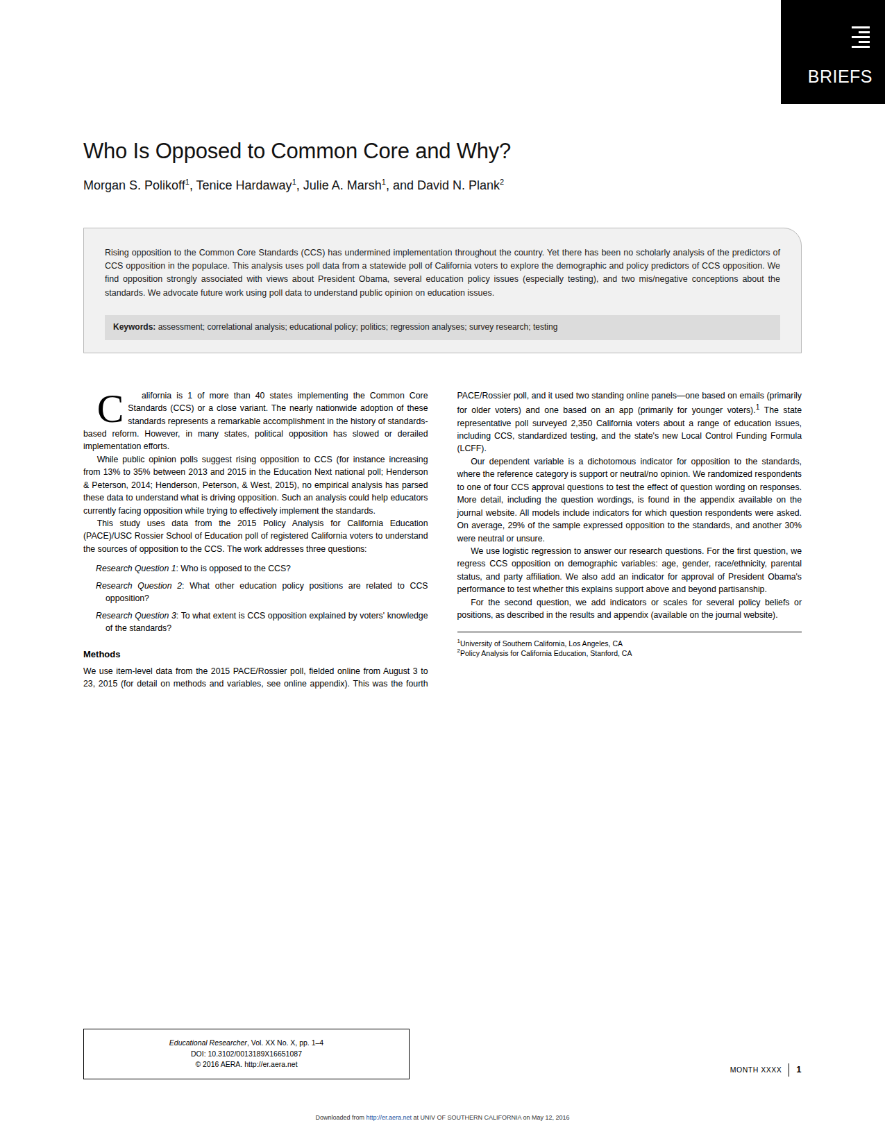BRIEFS
Who Is Opposed to Common Core and Why?
Morgan S. Polikoff1, Tenice Hardaway1, Julie A. Marsh1, and David N. Plank2
Rising opposition to the Common Core Standards (CCS) has undermined implementation throughout the country. Yet there has been no scholarly analysis of the predictors of CCS opposition in the populace. This analysis uses poll data from a statewide poll of California voters to explore the demographic and policy predictors of CCS opposition. We find opposition strongly associated with views about President Obama, several education policy issues (especially testing), and two mis/negative conceptions about the standards. We advocate future work using poll data to understand public opinion on education issues.
Keywords: assessment; correlational analysis; educational policy; politics; regression analyses; survey research; testing
California is 1 of more than 40 states implementing the Common Core Standards (CCS) or a close variant. The nearly nationwide adoption of these standards represents a remarkable accomplishment in the history of standards-based reform. However, in many states, political opposition has slowed or derailed implementation efforts.
While public opinion polls suggest rising opposition to CCS (for instance increasing from 13% to 35% between 2013 and 2015 in the Education Next national poll; Henderson & Peterson, 2014; Henderson, Peterson, & West, 2015), no empirical analysis has parsed these data to understand what is driving opposition. Such an analysis could help educators currently facing opposition while trying to effectively implement the standards.
This study uses data from the 2015 Policy Analysis for California Education (PACE)/USC Rossier School of Education poll of registered California voters to understand the sources of opposition to the CCS. The work addresses three questions:
Research Question 1: Who is opposed to the CCS?
Research Question 2: What other education policy positions are related to CCS opposition?
Research Question 3: To what extent is CCS opposition explained by voters' knowledge of the standards?
Methods
We use item-level data from the 2015 PACE/Rossier poll, fielded online from August 3 to 23, 2015 (for detail on methods and variables, see online appendix). This was the fourth PACE/Rossier poll, and it used two standing online panels—one based on emails (primarily for older voters) and one based on an app (primarily for younger voters).1 The state representative poll surveyed 2,350 California voters about a range of education issues, including CCS, standardized testing, and the state's new Local Control Funding Formula (LCFF).
Our dependent variable is a dichotomous indicator for opposition to the standards, where the reference category is support or neutral/no opinion. We randomized respondents to one of four CCS approval questions to test the effect of question wording on responses. More detail, including the question wordings, is found in the appendix available on the journal website. All models include indicators for which question respondents were asked. On average, 29% of the sample expressed opposition to the standards, and another 30% were neutral or unsure.
We use logistic regression to answer our research questions. For the first question, we regress CCS opposition on demographic variables: age, gender, race/ethnicity, parental status, and party affiliation. We also add an indicator for approval of President Obama's performance to test whether this explains support above and beyond partisanship.
For the second question, we add indicators or scales for several policy beliefs or positions, as described in the results and appendix (available on the journal website).
1University of Southern California, Los Angeles, CA
2Policy Analysis for California Education, Stanford, CA
Educational Researcher, Vol. XX No. X, pp. 1–4
DOI: 10.3102/0013189X16651087
© 2016 AERA. http://er.aera.net
MONTH XXXX 1
Downloaded from http://er.aera.net at UNIV OF SOUTHERN CALIFORNIA on May 12, 2016